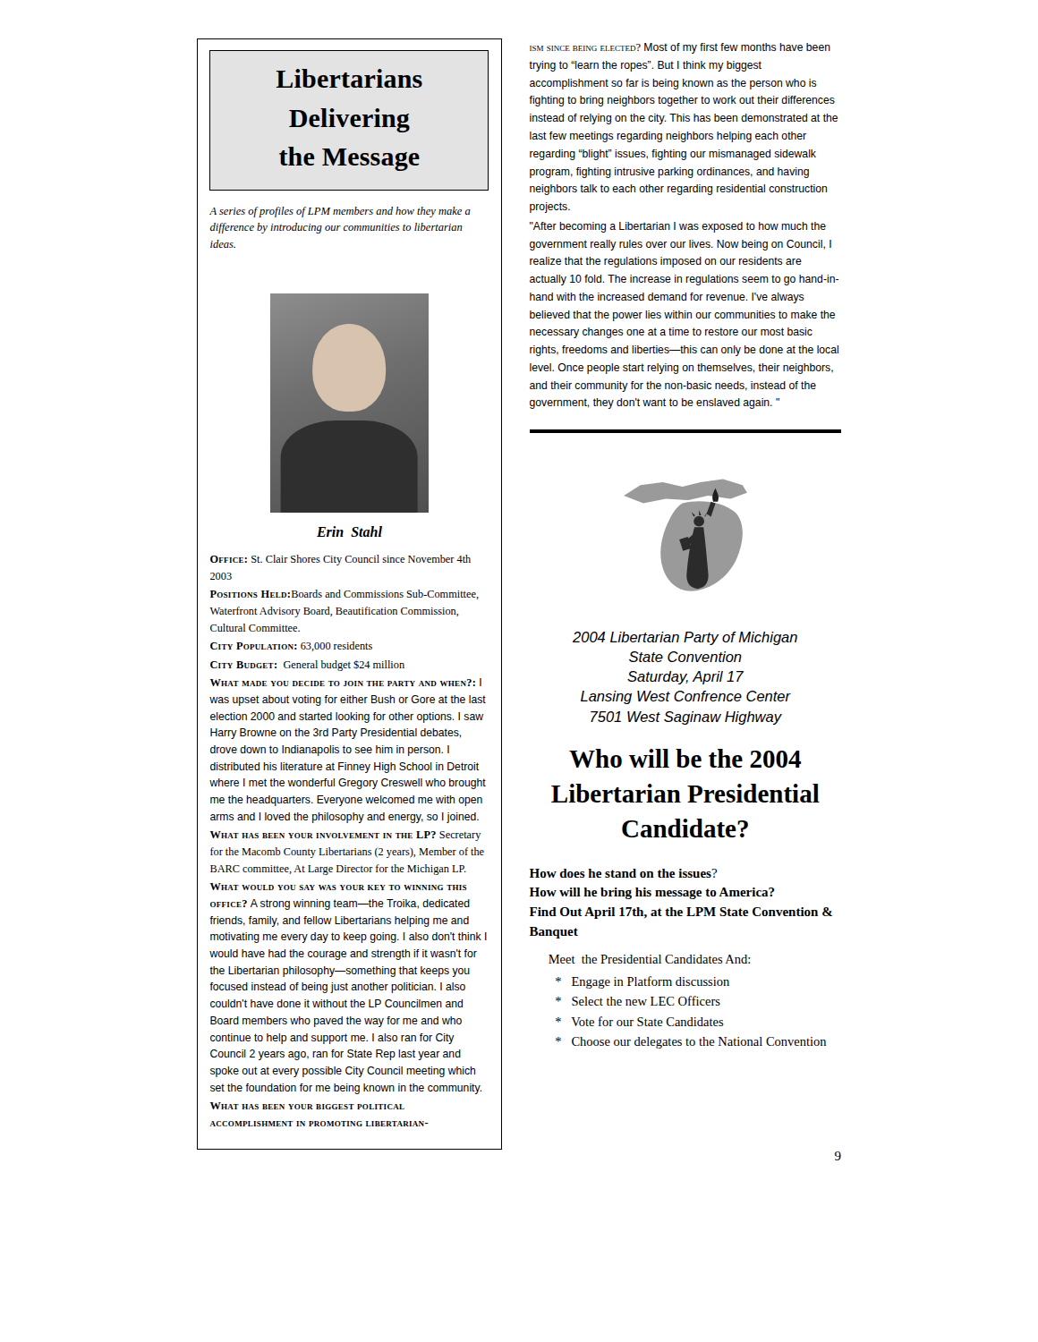Libertarians Delivering
the Message
A series of profiles of LPM members and how they make a difference by introducing our communities to libertarian ideas.
Erin Stahl
Office: St. Clair Shores City Council since November 4th 2003
Positions Held: Boards and Commissions Sub-Committee, Waterfront Advisory Board, Beautification Commission, Cultural Committee.
City Population: 63,000 residents
City Budget: General budget $24 million
What made you decide to join the party and when?: I was upset about voting for either Bush or Gore at the last election 2000 and started looking for other options. I saw Harry Browne on the 3rd Party Presidential debates, drove down to Indianapolis to see him in person. I distributed his literature at Finney High School in Detroit where I met the wonderful Gregory Creswell who brought me the headquarters. Everyone welcomed me with open arms and I loved the philosophy and energy, so I joined.
What has been your involvement in the LP? Secretary for the Macomb County Libertarians (2 years), Member of the BARC committee, At Large Director for the Michigan LP.
What would you say was your key to winning this office? A strong winning team—the Troika, dedicated friends, family, and fellow Libertarians helping me and motivating me every day to keep going. I also don't think I would have had the courage and strength if it wasn't for the Libertarian philosophy—something that keeps you focused instead of being just another politician. I also couldn't have done it without the LP Councilmen and Board members who paved the way for me and who continue to help and support me. I also ran for City Council 2 years ago, ran for State Rep last year and spoke out at every possible City Council meeting which set the foundation for me being known in the community.
What has been your biggest political accomplishment in promoting libertarian-
ism since being elected? Most of my first few months have been trying to “learn the ropes”. But I think my biggest accomplishment so far is being known as the person who is fighting to bring neighbors together to work out their differences instead of relying on the city. This has been demonstrated at the last few meetings regarding neighbors helping each other regarding “blight” issues, fighting our mismanaged sidewalk program, fighting intrusive parking ordinances, and having neighbors talk to each other regarding residential construction projects.
"After becoming a Libertarian I was exposed to how much the government really rules over our lives. Now being on Council, I realize that the regulations imposed on our residents are actually 10 fold. The increase in regulations seem to go hand-in-hand with the increased demand for revenue. I've always believed that the power lies within our communities to make the necessary changes one at a time to restore our most basic rights, freedoms and liberties—this can only be done at the local level. Once people start relying on themselves, their neighbors, and their community for the non-basic needs, instead of the government, they don't want to be enslaved again. "
2004 Libertarian Party of Michigan
State Convention
Saturday, April 17
Lansing West Confrence Center
7501 West Saginaw Highway
Who will be the 2004 Libertarian Presidential
Candidate?
How does he stand on the issues?
How will he bring his message to America?
Find Out April 17th, at the LPM State Convention & Banquet
Meet the Presidential Candidates And:
* Engage in Platform discussion
* Select the new LEC Officers
* Vote for our State Candidates
* Choose our delegates to the National Convention
9